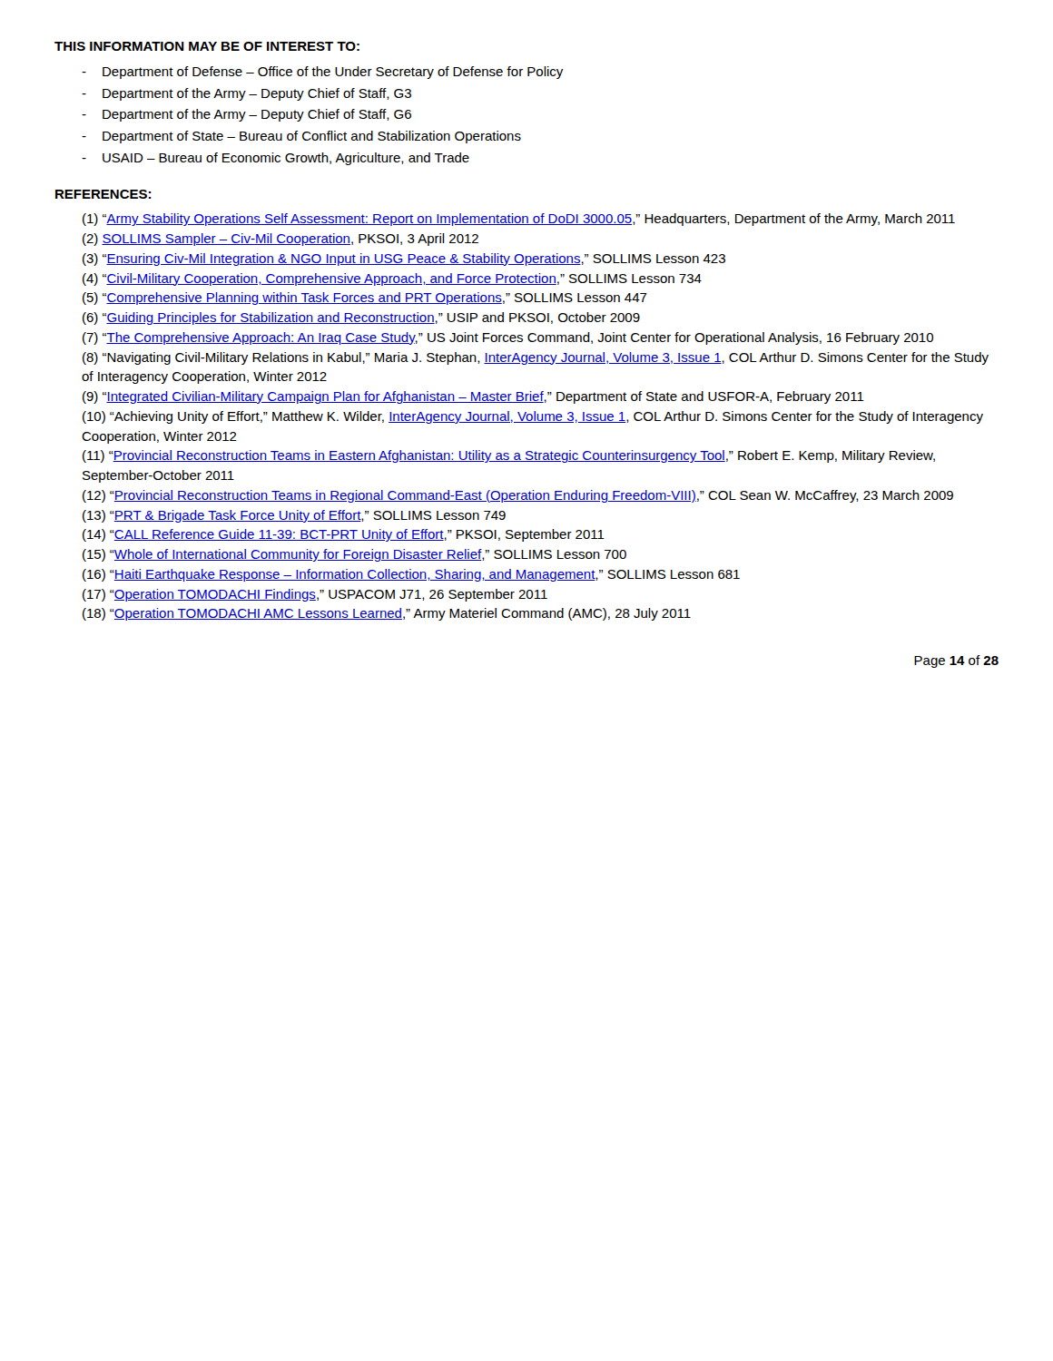THIS INFORMATION MAY BE OF INTEREST TO:
Department of Defense – Office of the Under Secretary of Defense for Policy
Department of the Army – Deputy Chief of Staff, G3
Department of the Army – Deputy Chief of Staff, G6
Department of State – Bureau of Conflict and Stabilization Operations
USAID – Bureau of Economic Growth, Agriculture, and Trade
REFERENCES:
(1) “Army Stability Operations Self Assessment: Report on Implementation of DoDI 3000.05,” Headquarters, Department of the Army, March 2011
(2) SOLLIMS Sampler – Civ-Mil Cooperation, PKSOI, 3 April 2012
(3) “Ensuring Civ-Mil Integration & NGO Input in USG Peace & Stability Operations,” SOLLIMS Lesson 423
(4) “Civil-Military Cooperation, Comprehensive Approach, and Force Protection,” SOLLIMS Lesson 734
(5) “Comprehensive Planning within Task Forces and PRT Operations,” SOLLIMS Lesson 447
(6) “Guiding Principles for Stabilization and Reconstruction,” USIP and PKSOI, October 2009
(7) “The Comprehensive Approach: An Iraq Case Study,” US Joint Forces Command, Joint Center for Operational Analysis, 16 February 2010
(8) “Navigating Civil-Military Relations in Kabul,” Maria J. Stephan, InterAgency Journal, Volume 3, Issue 1, COL Arthur D. Simons Center for the Study of Interagency Cooperation, Winter 2012
(9) “Integrated Civilian-Military Campaign Plan for Afghanistan – Master Brief,” Department of State and USFOR-A, February 2011
(10) “Achieving Unity of Effort,” Matthew K. Wilder, InterAgency Journal, Volume 3, Issue 1, COL Arthur D. Simons Center for the Study of Interagency Cooperation, Winter 2012
(11) “Provincial Reconstruction Teams in Eastern Afghanistan: Utility as a Strategic Counterinsurgency Tool,” Robert E. Kemp, Military Review, September-October 2011
(12) “Provincial Reconstruction Teams in Regional Command-East (Operation Enduring Freedom-VIII),” COL Sean W. McCaffrey, 23 March 2009
(13) “PRT & Brigade Task Force Unity of Effort,” SOLLIMS Lesson 749
(14) “CALL Reference Guide 11-39: BCT-PRT Unity of Effort,” PKSOI, September 2011
(15) “Whole of International Community for Foreign Disaster Relief,” SOLLIMS Lesson 700
(16) “Haiti Earthquake Response – Information Collection, Sharing, and Management,” SOLLIMS Lesson 681
(17) “Operation TOMODACHI Findings,” USPACOM J71, 26 September 2011
(18) “Operation TOMODACHI AMC Lessons Learned,” Army Materiel Command (AMC), 28 July 2011
Page 14 of 28